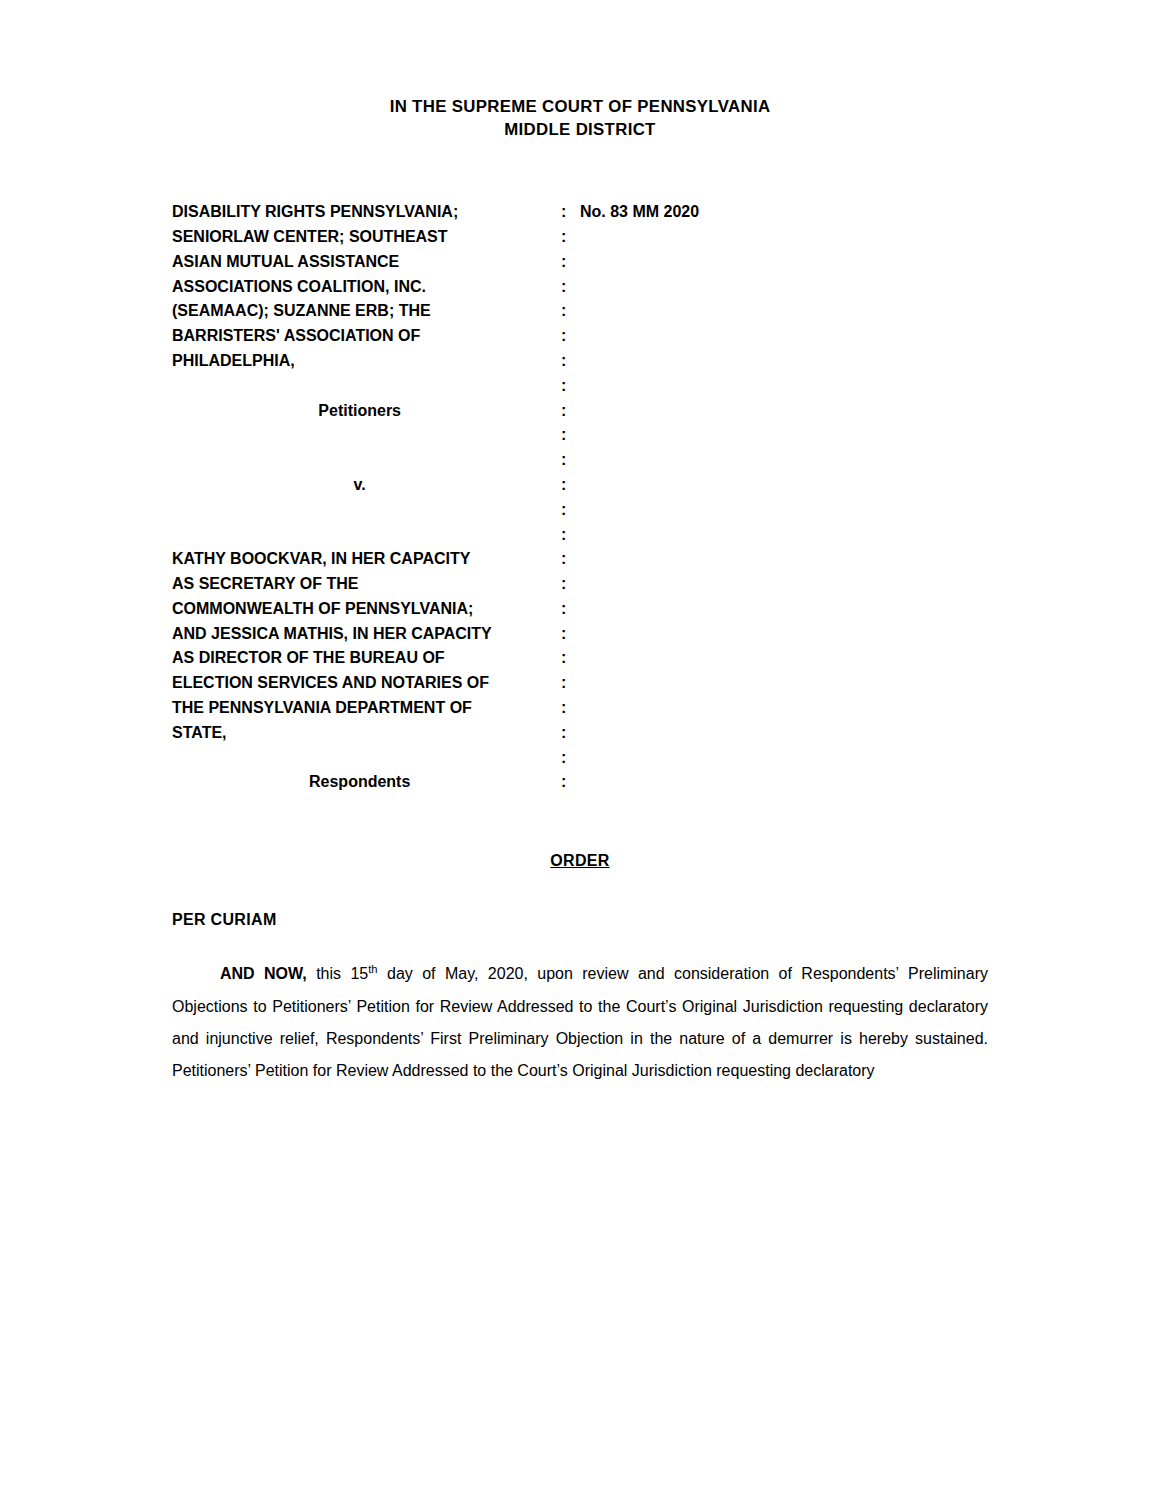IN THE SUPREME COURT OF PENNSYLVANIA
MIDDLE DISTRICT
| DISABILITY RIGHTS PENNSYLVANIA; | : | No. 83 MM 2020 |
| SENIORLAW CENTER; SOUTHEAST | : | |
| ASIAN MUTUAL ASSISTANCE | : | |
| ASSOCIATIONS COALITION, INC. | : | |
| (SEAMAAC); SUZANNE ERB; THE | : | |
| BARRISTERS' ASSOCIATION OF | : | |
| PHILADELPHIA, | : | |
| | : | |
| Petitioners | : | |
| | : | |
| | : | |
| v. | : | |
| | : | |
| | : | |
| KATHY BOOCKVAR, IN HER CAPACITY | : | |
| AS SECRETARY OF THE | : | |
| COMMONWEALTH OF PENNSYLVANIA; | : | |
| AND JESSICA MATHIS, IN HER CAPACITY | : | |
| AS DIRECTOR OF THE BUREAU OF | : | |
| ELECTION SERVICES AND NOTARIES OF | : | |
| THE PENNSYLVANIA DEPARTMENT OF | : | |
| STATE, | : | |
| | : | |
| Respondents | : | |
ORDER
PER CURIAM
AND NOW, this 15th day of May, 2020, upon review and consideration of Respondents’ Preliminary Objections to Petitioners’ Petition for Review Addressed to the Court’s Original Jurisdiction requesting declaratory and injunctive relief, Respondents’ First Preliminary Objection in the nature of a demurrer is hereby sustained. Petitioners’ Petition for Review Addressed to the Court’s Original Jurisdiction requesting declaratory